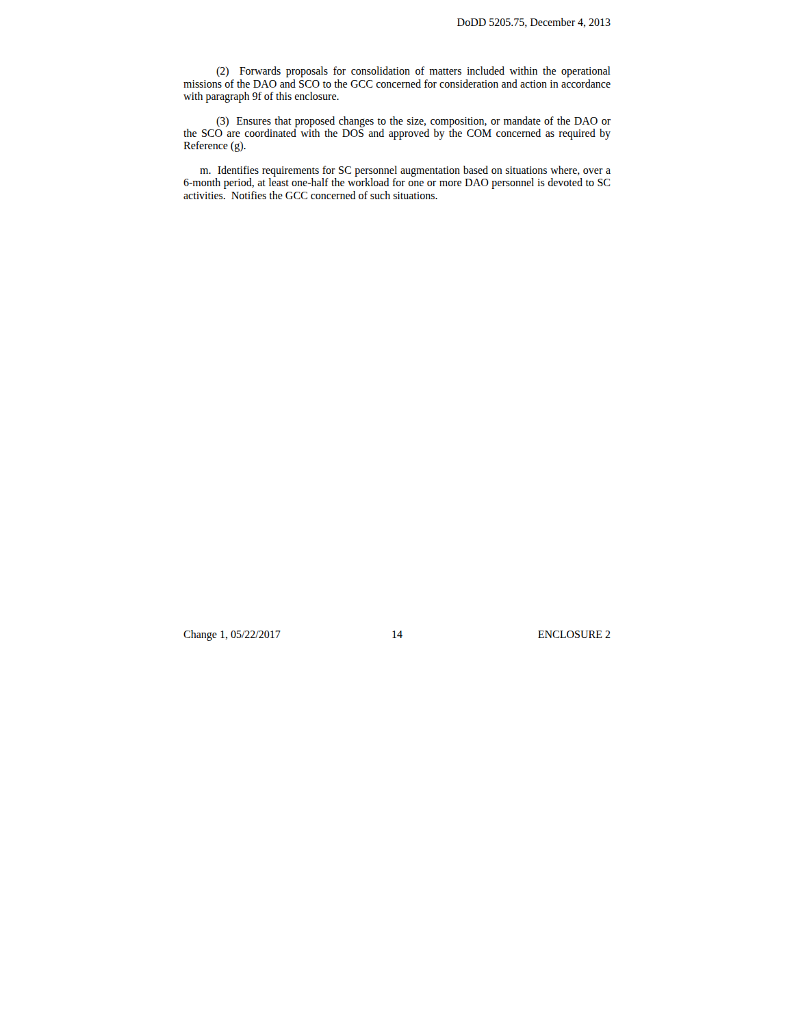DoDD 5205.75, December 4, 2013
(2) Forwards proposals for consolidation of matters included within the operational missions of the DAO and SCO to the GCC concerned for consideration and action in accordance with paragraph 9f of this enclosure.
(3) Ensures that proposed changes to the size, composition, or mandate of the DAO or the SCO are coordinated with the DOS and approved by the COM concerned as required by Reference (g).
m. Identifies requirements for SC personnel augmentation based on situations where, over a 6-month period, at least one-half the workload for one or more DAO personnel is devoted to SC activities. Notifies the GCC concerned of such situations.
| Change 1, 05/22/2017 | 14 | ENCLOSURE 2 |